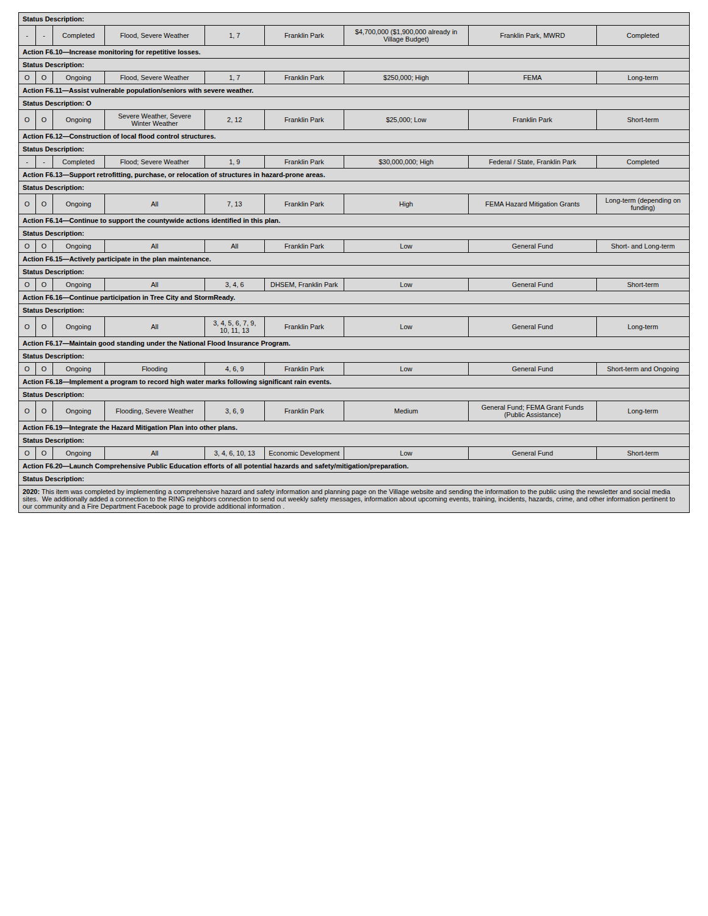| Status Description: |
| - | - | Completed | Flood, Severe Weather | 1, 7 | Franklin Park | $4,700,000 ($1,900,000 already in Village Budget) | Franklin Park, MWRD | Completed |
| Action F6.10 —Increase monitoring for repetitive losses. |
| Status Description: |
| O | O | Ongoing | Flood, Severe Weather | 1, 7 | Franklin Park | $250,000; High | FEMA | Long-term |
| Action F6.11 —Assist vulnerable population/seniors with severe weather. |
| Status Description: O |
| O | O | Ongoing | Severe Weather, Severe Winter Weather | 2, 12 | Franklin Park | $25,000; Low | Franklin Park | Short-term |
| Action F6.12 —Construction of local flood control structures. |
| Status Description: |
| - | - | Completed | Flood; Severe Weather | 1, 9 | Franklin Park | $30,000,000; High | Federal / State, Franklin Park | Completed |
| Action F6.13 —Support retrofitting, purchase, or relocation of structures in hazard-prone areas. |
| Status Description: |
| O | O | Ongoing | All | 7, 13 | Franklin Park | High | FEMA Hazard Mitigation Grants | Long-term (depending on funding) |
| Action F6.14 —Continue to support the countywide actions identified in this plan. |
| Status Description: |
| O | O | Ongoing | All | All | Franklin Park | Low | General Fund | Short- and Long-term |
| Action F6.15 —Actively participate in the plan maintenance. |
| Status Description: |
| O | O | Ongoing | All | 3, 4, 6 | DHSEM, Franklin Park | Low | General Fund | Short-term |
| Action F6.16 —Continue participation in Tree City and StormReady. |
| Status Description: |
| O | O | Ongoing | All | 3, 4, 5, 6, 7, 9, 10, 11, 13 | Franklin Park | Low | General Fund | Long-term |
| Action F6.17 —Maintain good standing under the National Flood Insurance Program. |
| Status Description: |
| O | O | Ongoing | Flooding | 4, 6, 9 | Franklin Park | Low | General Fund | Short-term and Ongoing |
| Action F6.18 —Implement a program to record high water marks following significant rain events. |
| Status Description: |
| O | O | Ongoing | Flooding, Severe Weather | 3, 6, 9 | Franklin Park | Medium | General Fund; FEMA Grant Funds (Public Assistance) | Long-term |
| Action F6.19 —Integrate the Hazard Mitigation Plan into other plans. |
| Status Description: |
| O | O | Ongoing | All | 3, 4, 6, 10, 13 | Economic Development | Low | General Fund | Short-term |
| Action F6.20 —Launch Comprehensive Public Education efforts of all potential hazards and safety/mitigation/preparation. |
| Status Description: |
| 2020: This item was completed by implementing a comprehensive hazard and safety information and planning page on the Village website and sending the information to the public using the newsletter and social media sites. We additionally added a connection to the RING neighbors connection to send out weekly safety messages, information about upcoming events, training, incidents, hazards, crime, and other information pertinent to our community and a Fire Department Facebook page to provide additional information . |